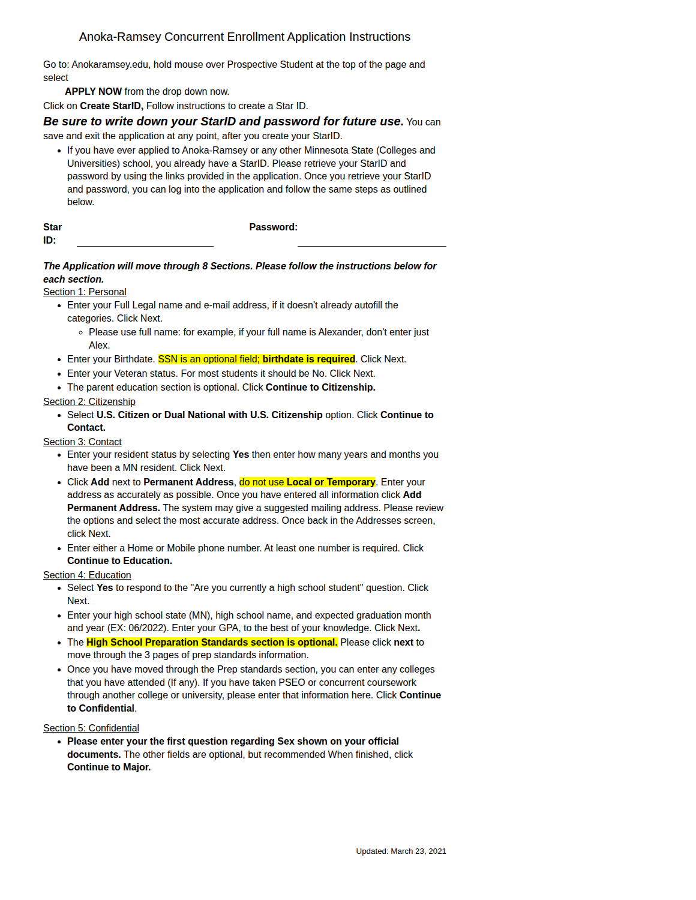Anoka-Ramsey Concurrent Enrollment Application Instructions
Go to: Anokaramsey.edu, hold mouse over Prospective Student at the top of the page and select
APPLY NOW from the drop down now.
Click on Create StarID, Follow instructions to create a Star ID.
Be sure to write down your StarID and password for future use. You can save and exit the application at any point, after you create your StarID.
If you have ever applied to Anoka-Ramsey or any other Minnesota State (Colleges and Universities) school, you already have a StarID. Please retrieve your StarID and password by using the links provided in the application. Once you retrieve your StarID and password, you can log into the application and follow the same steps as outlined below.
Star ID: Password:
The Application will move through 8 Sections. Please follow the instructions below for each section.
Section 1: Personal
Enter your Full Legal name and e-mail address, if it doesn't already autofill the categories. Click Next.
Please use full name: for example, if your full name is Alexander, don't enter just Alex.
Enter your Birthdate. SSN is an optional field; birthdate is required. Click Next.
Enter your Veteran status. For most students it should be No. Click Next.
The parent education section is optional. Click Continue to Citizenship.
Section 2: Citizenship
Select U.S. Citizen or Dual National with U.S. Citizenship option. Click Continue to Contact.
Section 3: Contact
Enter your resident status by selecting Yes then enter how many years and months you have been a MN resident. Click Next.
Click Add next to Permanent Address, do not use Local or Temporary. Enter your address as accurately as possible. Once you have entered all information click Add Permanent Address. The system may give a suggested mailing address. Please review the options and select the most accurate address. Once back in the Addresses screen, click Next.
Enter either a Home or Mobile phone number. At least one number is required. Click Continue to Education.
Section 4: Education
Select Yes to respond to the "Are you currently a high school student" question. Click Next.
Enter your high school state (MN), high school name, and expected graduation month and year (EX: 06/2022). Enter your GPA, to the best of your knowledge. Click Next.
The High School Preparation Standards section is optional. Please click next to move through the 3 pages of prep standards information.
Once you have moved through the Prep standards section, you can enter any colleges that you have attended (If any). If you have taken PSEO or concurrent coursework through another college or university, please enter that information here. Click Continue to Confidential.
Section 5: Confidential
Please enter your the first question regarding Sex shown on your official documents. The other fields are optional, but recommended When finished, click Continue to Major.
Updated: March 23, 2021